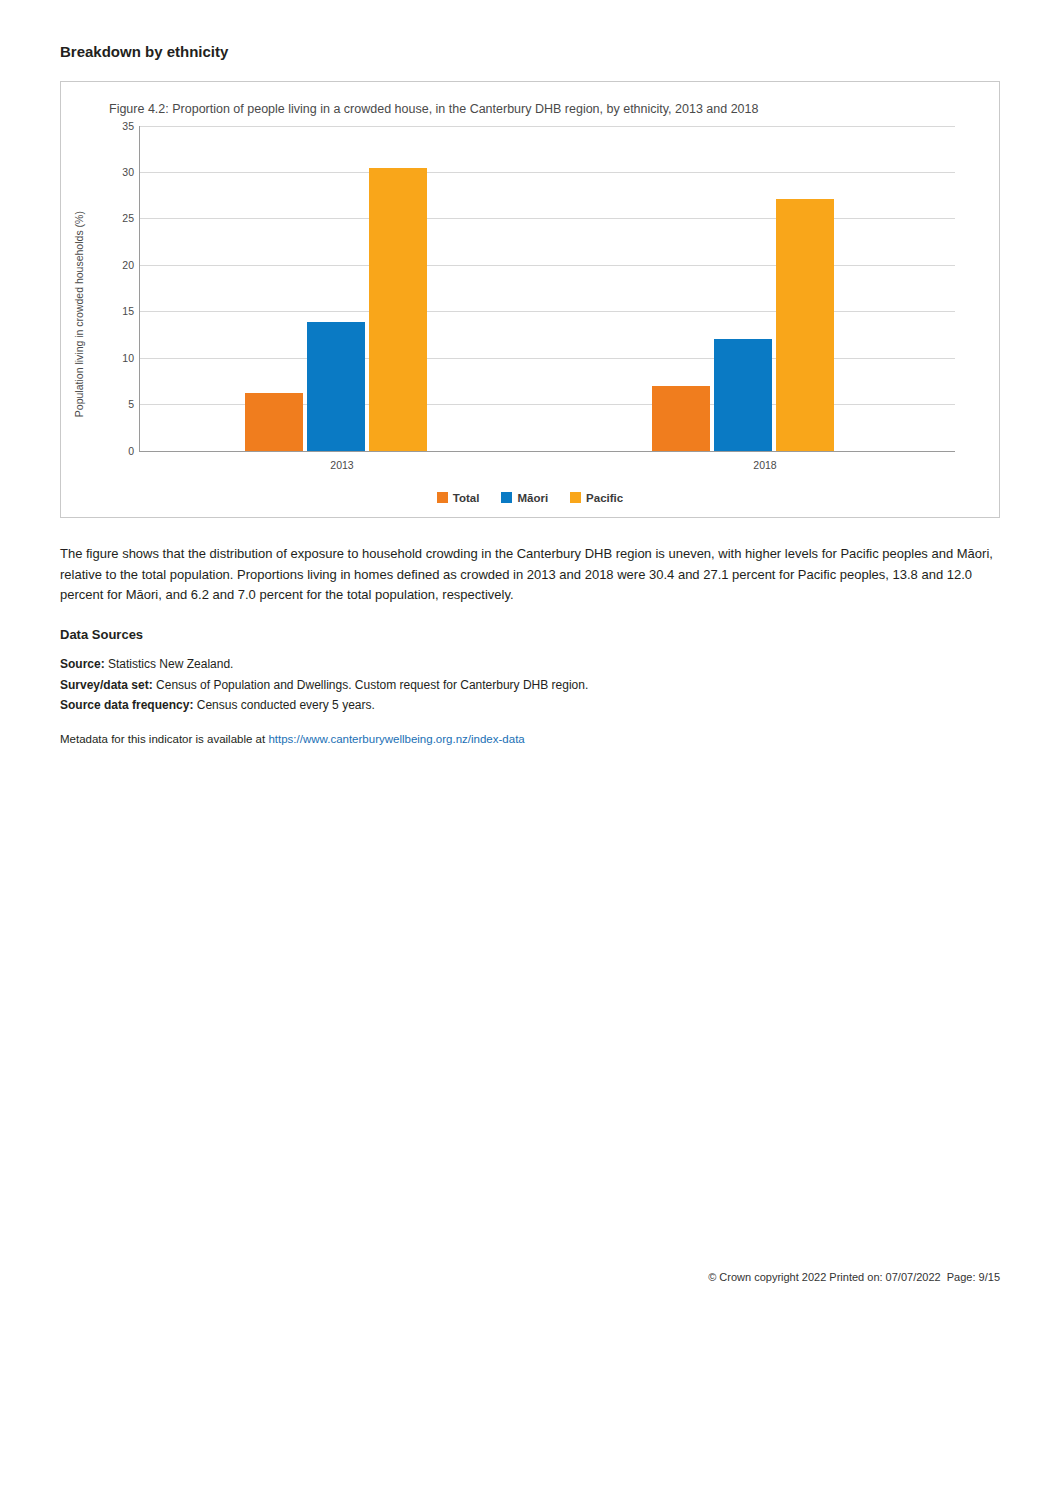Breakdown by ethnicity
Figure 4.2: Proportion of people living in a crowded house, in the Canterbury DHB region, by ethnicity, 2013 and 2018
Population living in crowded households (%)
35
30
25
20
15
10
5
0
2013
2018
Total
Māori
Pacific
The figure shows that the distribution of exposure to household crowding in the Canterbury DHB region is uneven, with higher levels for Pacific peoples and Māori, relative to the total population. Proportions living in homes defined as crowded in 2013 and 2018 were 30.4 and 27.1 percent for Pacific peoples, 13.8 and 12.0 percent for Māori, and 6.2 and 7.0 percent for the total population, respectively.
Data Sources
Source: Statistics New Zealand.
Survey/data set: Census of Population and Dwellings. Custom request for Canterbury DHB region.
Source data frequency: Census conducted every 5 years.
Metadata for this indicator is available at https://www.canterburywellbeing.org.nz/index-data
© Crown copyright 2022 Printed on: 07/07/2022 Page: 9/15